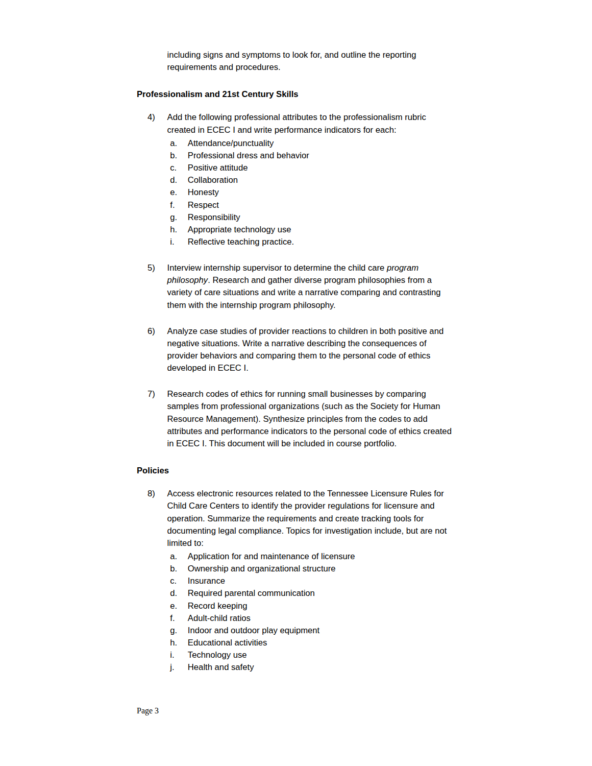including signs and symptoms to look for, and outline the reporting requirements and procedures.
Professionalism and 21st Century Skills
4) Add the following professional attributes to the professionalism rubric created in ECEC I and write performance indicators for each:
a. Attendance/punctuality
b. Professional dress and behavior
c. Positive attitude
d. Collaboration
e. Honesty
f. Respect
g. Responsibility
h. Appropriate technology use
i. Reflective teaching practice.
5) Interview internship supervisor to determine the child care program philosophy. Research and gather diverse program philosophies from a variety of care situations and write a narrative comparing and contrasting them with the internship program philosophy.
6) Analyze case studies of provider reactions to children in both positive and negative situations. Write a narrative describing the consequences of provider behaviors and comparing them to the personal code of ethics developed in ECEC I.
7) Research codes of ethics for running small businesses by comparing samples from professional organizations (such as the Society for Human Resource Management). Synthesize principles from the codes to add attributes and performance indicators to the personal code of ethics created in ECEC I. This document will be included in course portfolio.
Policies
8) Access electronic resources related to the Tennessee Licensure Rules for Child Care Centers to identify the provider regulations for licensure and operation. Summarize the requirements and create tracking tools for documenting legal compliance. Topics for investigation include, but are not limited to:
a. Application for and maintenance of licensure
b. Ownership and organizational structure
c. Insurance
d. Required parental communication
e. Record keeping
f. Adult-child ratios
g. Indoor and outdoor play equipment
h. Educational activities
i. Technology use
j. Health and safety
Page 3